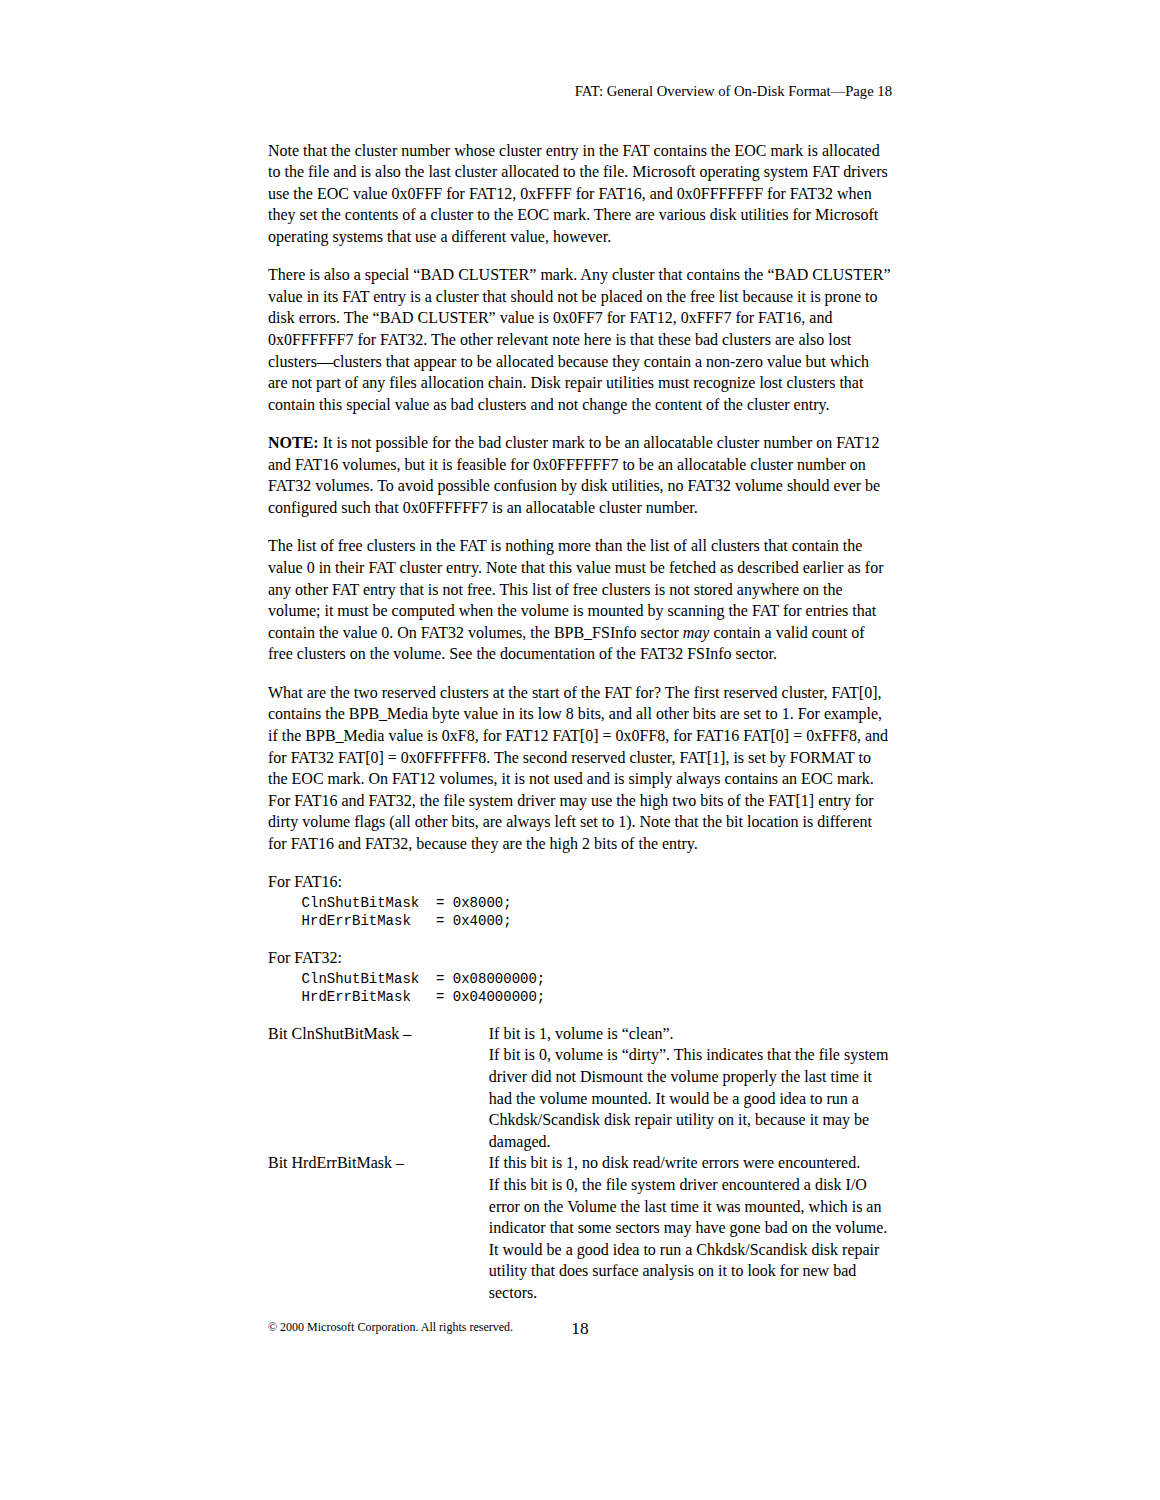FAT: General Overview of On-Disk Format—Page 18
Note that the cluster number whose cluster entry in the FAT contains the EOC mark is allocated to the file and is also the last cluster allocated to the file. Microsoft operating system FAT drivers use the EOC value 0x0FFF for FAT12, 0xFFFF for FAT16, and 0x0FFFFFFF for FAT32 when they set the contents of a cluster to the EOC mark. There are various disk utilities for Microsoft operating systems that use a different value, however.
There is also a special “BAD CLUSTER” mark. Any cluster that contains the “BAD CLUSTER” value in its FAT entry is a cluster that should not be placed on the free list because it is prone to disk errors. The “BAD CLUSTER” value is 0x0FF7 for FAT12, 0xFFF7 for FAT16, and 0x0FFFFFF7 for FAT32. The other relevant note here is that these bad clusters are also lost clusters—clusters that appear to be allocated because they contain a non-zero value but which are not part of any files allocation chain. Disk repair utilities must recognize lost clusters that contain this special value as bad clusters and not change the content of the cluster entry.
NOTE: It is not possible for the bad cluster mark to be an allocatable cluster number on FAT12 and FAT16 volumes, but it is feasible for 0x0FFFFFF7 to be an allocatable cluster number on FAT32 volumes. To avoid possible confusion by disk utilities, no FAT32 volume should ever be configured such that 0x0FFFFFF7 is an allocatable cluster number.
The list of free clusters in the FAT is nothing more than the list of all clusters that contain the value 0 in their FAT cluster entry. Note that this value must be fetched as described earlier as for any other FAT entry that is not free. This list of free clusters is not stored anywhere on the volume; it must be computed when the volume is mounted by scanning the FAT for entries that contain the value 0. On FAT32 volumes, the BPB_FSInfo sector may contain a valid count of free clusters on the volume. See the documentation of the FAT32 FSInfo sector.
What are the two reserved clusters at the start of the FAT for? The first reserved cluster, FAT[0], contains the BPB_Media byte value in its low 8 bits, and all other bits are set to 1. For example, if the BPB_Media value is 0xF8, for FAT12 FAT[0] = 0x0FF8, for FAT16 FAT[0] = 0xFFF8, and for FAT32 FAT[0] = 0x0FFFFFF8. The second reserved cluster, FAT[1], is set by FORMAT to the EOC mark. On FAT12 volumes, it is not used and is simply always contains an EOC mark. For FAT16 and FAT32, the file system driver may use the high two bits of the FAT[1] entry for dirty volume flags (all other bits, are always left set to 1). Note that the bit location is different for FAT16 and FAT32, because they are the high 2 bits of the entry.
For FAT16:
ClnShutBitMask  = 0x8000;
HrdErrBitMask   = 0x4000;
For FAT32:
ClnShutBitMask  = 0x08000000;
HrdErrBitMask   = 0x04000000;
| Bit ClnShutBitMask – | If bit is 1, volume is “clean”. If bit is 0, volume is “dirty”. This indicates that the file system driver did not Dismount the volume properly the last time it had the volume mounted. It would be a good idea to run a Chkdsk/Scandisk disk repair utility on it, because it may be damaged. |
| Bit HrdErrBitMask – | If this bit is 1, no disk read/write errors were encountered. If this bit is 0, the file system driver encountered a disk I/O error on the Volume the last time it was mounted, which is an indicator that some sectors may have gone bad on the volume. It would be a good idea to run a Chkdsk/Scandisk disk repair utility that does surface analysis on it to look for new bad sectors. |
© 2000 Microsoft Corporation. All rights reserved. 18